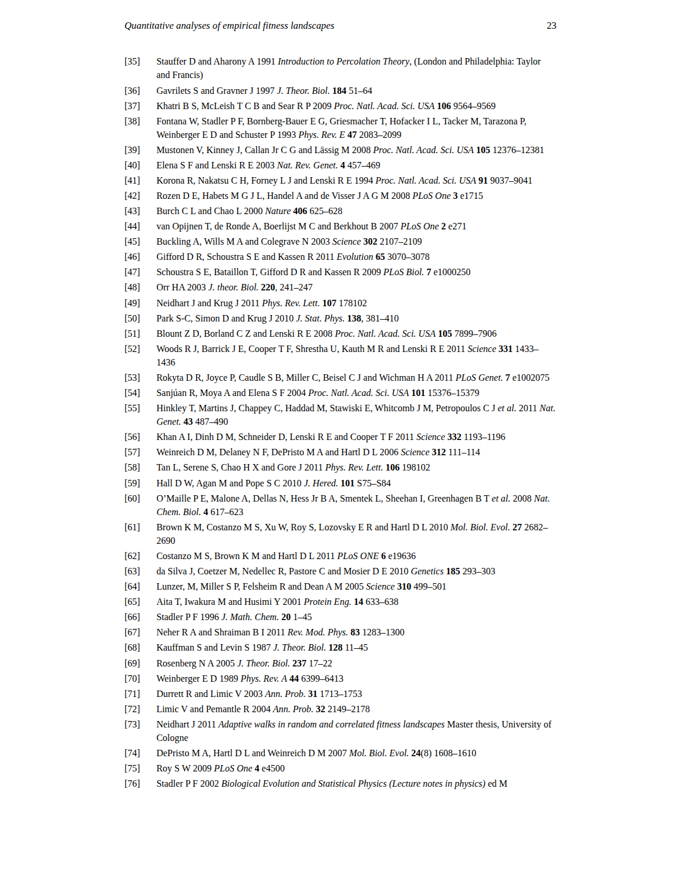Quantitative analyses of empirical fitness landscapes 23
Stauffer D and Aharony A 1991 Introduction to Percolation Theory, (London and Philadelphia: Taylor and Francis)
Gavrilets S and Gravner J 1997 J. Theor. Biol. 184 51–64
Khatri B S, McLeish T C B and Sear R P 2009 Proc. Natl. Acad. Sci. USA 106 9564–9569
Fontana W, Stadler P F, Bornberg-Bauer E G, Griesmacher T, Hofacker I L, Tacker M, Tarazona P, Weinberger E D and Schuster P 1993 Phys. Rev. E 47 2083–2099
Mustonen V, Kinney J, Callan Jr C G and Lässig M 2008 Proc. Natl. Acad. Sci. USA 105 12376–12381
Elena S F and Lenski R E 2003 Nat. Rev. Genet. 4 457–469
Korona R, Nakatsu C H, Forney L J and Lenski R E 1994 Proc. Natl. Acad. Sci. USA 91 9037–9041
Rozen D E, Habets M G J L, Handel A and de Visser J A G M 2008 PLoS One 3 e1715
Burch C L and Chao L 2000 Nature 406 625–628
van Opijnen T, de Ronde A, Boerlijst M C and Berkhout B 2007 PLoS One 2 e271
Buckling A, Wills M A and Colegrave N 2003 Science 302 2107–2109
Gifford D R, Schoustra S E and Kassen R 2011 Evolution 65 3070–3078
Schoustra S E, Bataillon T, Gifford D R and Kassen R 2009 PLoS Biol. 7 e1000250
Orr HA 2003 J. theor. Biol. 220, 241–247
Neidhart J and Krug J 2011 Phys. Rev. Lett. 107 178102
Park S-C, Simon D and Krug J 2010 J. Stat. Phys. 138, 381–410
Blount Z D, Borland C Z and Lenski R E 2008 Proc. Natl. Acad. Sci. USA 105 7899–7906
Woods R J, Barrick J E, Cooper T F, Shrestha U, Kauth M R and Lenski R E 2011 Science 331 1433–1436
Rokyta D R, Joyce P, Caudle S B, Miller C, Beisel C J and Wichman H A 2011 PLoS Genet. 7 e1002075
Sanjúan R, Moya A and Elena S F 2004 Proc. Natl. Acad. Sci. USA 101 15376–15379
Hinkley T, Martins J, Chappey C, Haddad M, Stawiski E, Whitcomb J M, Petropoulos C J et al. 2011 Nat. Genet. 43 487–490
Khan A I, Dinh D M, Schneider D, Lenski R E and Cooper T F 2011 Science 332 1193–1196
Weinreich D M, Delaney N F, DePristo M A and Hartl D L 2006 Science 312 111–114
Tan L, Serene S, Chao H X and Gore J 2011 Phys. Rev. Lett. 106 198102
Hall D W, Agan M and Pope S C 2010 J. Hered. 101 S75–S84
O’Maille P E, Malone A, Dellas N, Hess Jr B A, Smentek L, Sheehan I, Greenhagen B T et al. 2008 Nat. Chem. Biol. 4 617–623
Brown K M, Costanzo M S, Xu W, Roy S, Lozovsky E R and Hartl D L 2010 Mol. Biol. Evol. 27 2682–2690
Costanzo M S, Brown K M and Hartl D L 2011 PLoS ONE 6 e19636
da Silva J, Coetzer M, Nedellec R, Pastore C and Mosier D E 2010 Genetics 185 293–303
Lunzer, M, Miller S P, Felsheim R and Dean A M 2005 Science 310 499–501
Aita T, Iwakura M and Husimi Y 2001 Protein Eng. 14 633–638
Stadler P F 1996 J. Math. Chem. 20 1–45
Neher R A and Shraiman B I 2011 Rev. Mod. Phys. 83 1283–1300
Kauffman S and Levin S 1987 J. Theor. Biol. 128 11–45
Rosenberg N A 2005 J. Theor. Biol. 237 17–22
Weinberger E D 1989 Phys. Rev. A 44 6399–6413
Durrett R and Limic V 2003 Ann. Prob. 31 1713–1753
Limic V and Pemantle R 2004 Ann. Prob. 32 2149–2178
Neidhart J 2011 Adaptive walks in random and correlated fitness landscapes Master thesis, University of Cologne
DePristo M A, Hartl D L and Weinreich D M 2007 Mol. Biol. Evol. 24(8) 1608–1610
Roy S W 2009 PLoS One 4 e4500
Stadler P F 2002 Biological Evolution and Statistical Physics (Lecture notes in physics) ed M